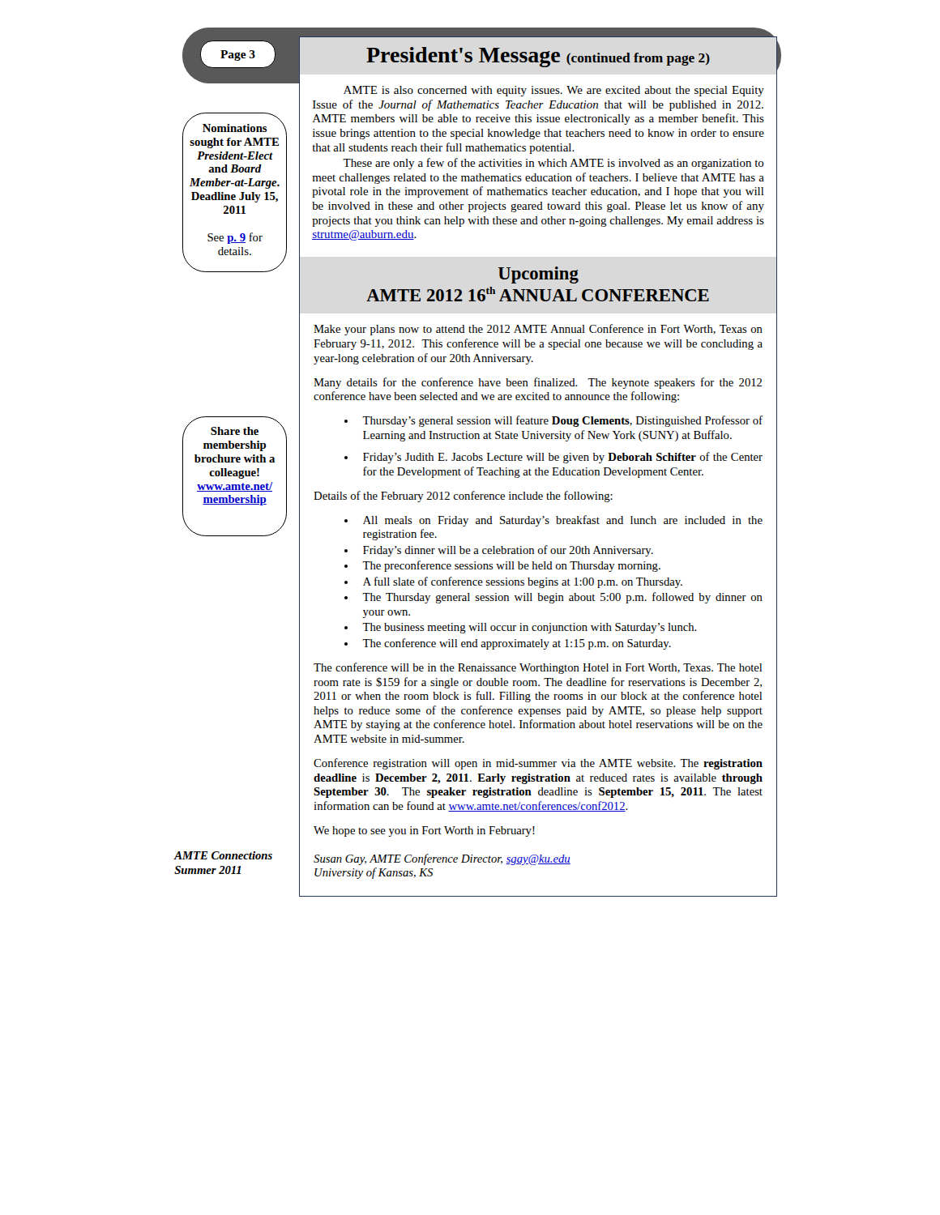Page 3
Nominations sought for AMTE President-Elect and Board Member-at-Large.
Deadline July 15, 2011
See p. 9 for details.
Share the membership brochure with a colleague!
www.amte.net/
membership
President's Message (continued from page 2)
AMTE is also concerned with equity issues. We are excited about the special Equity Issue of the Journal of Mathematics Teacher Education that will be published in 2012. AMTE members will be able to receive this issue electronically as a member benefit. This issue brings attention to the special knowledge that teachers need to know in order to ensure that all students reach their full mathematics potential.
These are only a few of the activities in which AMTE is involved as an organization to meet challenges related to the mathematics education of teachers. I believe that AMTE has a pivotal role in the improvement of mathematics teacher education, and I hope that you will be involved in these and other projects geared toward this goal. Please let us know of any projects that you think can help with these and other n-going challenges. My email address is strutme@auburn.edu.
Upcoming
AMTE 2012 16th ANNUAL CONFERENCE
Make your plans now to attend the 2012 AMTE Annual Conference in Fort Worth, Texas on February 9-11, 2012. This conference will be a special one because we will be concluding a year-long celebration of our 20th Anniversary.
Many details for the conference have been finalized. The keynote speakers for the 2012 conference have been selected and we are excited to announce the following:
Thursday’s general session will feature Doug Clements, Distinguished Professor of Learning and Instruction at State University of New York (SUNY) at Buffalo.
Friday’s Judith E. Jacobs Lecture will be given by Deborah Schifter of the Center for the Development of Teaching at the Education Development Center.
Details of the February 2012 conference include the following:
All meals on Friday and Saturday’s breakfast and lunch are included in the registration fee.
Friday’s dinner will be a celebration of our 20th Anniversary.
The preconference sessions will be held on Thursday morning.
A full slate of conference sessions begins at 1:00 p.m. on Thursday.
The Thursday general session will begin about 5:00 p.m. followed by dinner on your own.
The business meeting will occur in conjunction with Saturday’s lunch.
The conference will end approximately at 1:15 p.m. on Saturday.
The conference will be in the Renaissance Worthington Hotel in Fort Worth, Texas. The hotel room rate is $159 for a single or double room. The deadline for reservations is December 2, 2011 or when the room block is full. Filling the rooms in our block at the conference hotel helps to reduce some of the conference expenses paid by AMTE, so please help support AMTE by staying at the conference hotel. Information about hotel reservations will be on the AMTE website in mid-summer.
Conference registration will open in mid-summer via the AMTE website. The registration deadline is December 2, 2011. Early registration at reduced rates is available through September 30. The speaker registration deadline is September 15, 2011. The latest information can be found at www.amte.net/conferences/conf2012.
We hope to see you in Fort Worth in February!
Susan Gay, AMTE Conference Director, sgay@ku.edu
University of Kansas, KS
AMTE Connections
Summer 2011